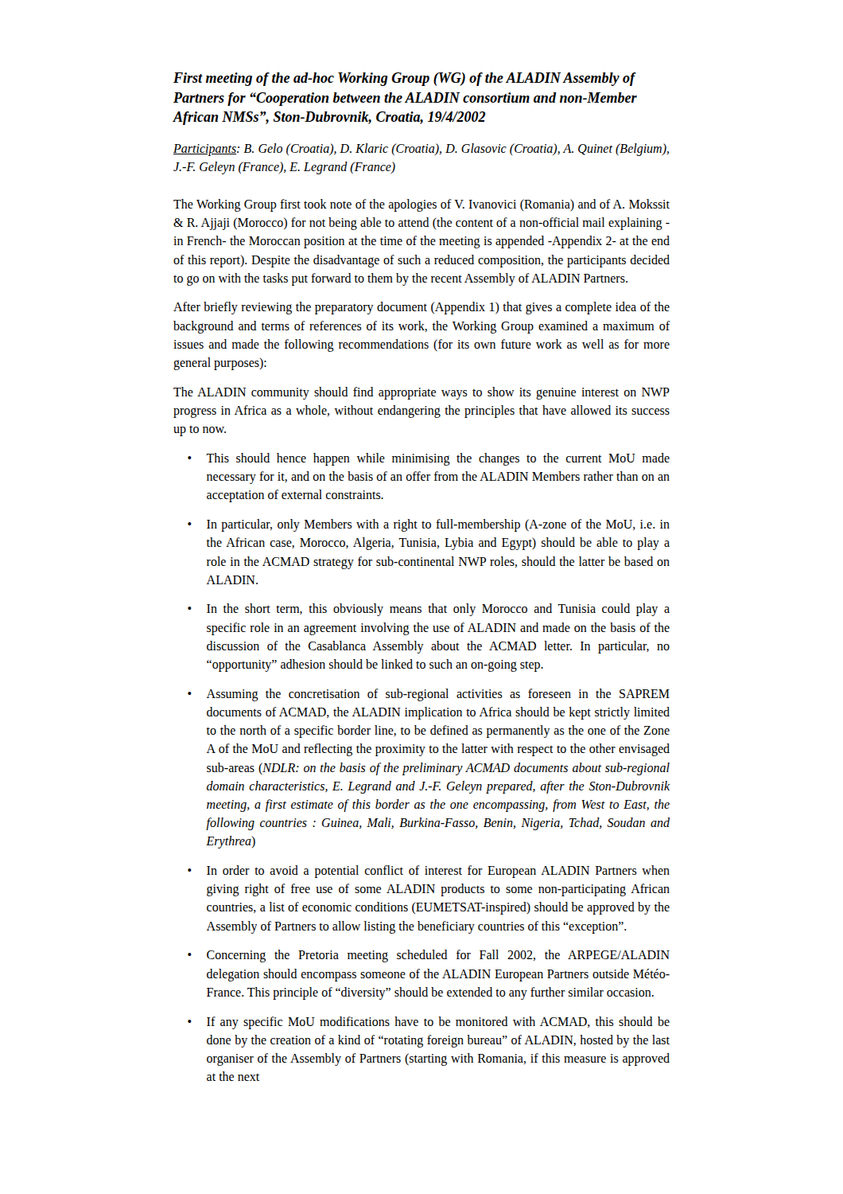First meeting of the ad-hoc Working Group (WG) of the ALADIN Assembly of Partners for “Cooperation between the ALADIN consortium and non-Member African NMSs”, Ston-Dubrovnik, Croatia, 19/4/2002
Participants: B. Gelo (Croatia), D. Klaric (Croatia), D. Glasovic (Croatia), A. Quinet (Belgium), J.-F. Geleyn (France), E. Legrand (France)
The Working Group first took note of the apologies of V. Ivanovici (Romania) and of A. Mokssit & R. Ajjaji (Morocco) for not being able to attend (the content of a non-official mail explaining -in French- the Moroccan position at the time of the meeting is appended -Appendix 2- at the end of this report). Despite the disadvantage of such a reduced composition, the participants decided to go on with the tasks put forward to them by the recent Assembly of ALADIN Partners.
After briefly reviewing the preparatory document (Appendix 1) that gives a complete idea of the background and terms of references of its work, the Working Group examined a maximum of issues and made the following recommendations (for its own future work as well as for more general purposes):
The ALADIN community should find appropriate ways to show its genuine interest on NWP progress in Africa as a whole, without endangering the principles that have allowed its success up to now.
This should hence happen while minimising the changes to the current MoU made necessary for it, and on the basis of an offer from the ALADIN Members rather than on an acceptation of external constraints.
In particular, only Members with a right to full-membership (A-zone of the MoU, i.e. in the African case, Morocco, Algeria, Tunisia, Lybia and Egypt) should be able to play a role in the ACMAD strategy for sub-continental NWP roles, should the latter be based on ALADIN.
In the short term, this obviously means that only Morocco and Tunisia could play a specific role in an agreement involving the use of ALADIN and made on the basis of the discussion of the Casablanca Assembly about the ACMAD letter. In particular, no “opportunity” adhesion should be linked to such an on-going step.
Assuming the concretisation of sub-regional activities as foreseen in the SAPREM documents of ACMAD, the ALADIN implication to Africa should be kept strictly limited to the north of a specific border line, to be defined as permanently as the one of the Zone A of the MoU and reflecting the proximity to the latter with respect to the other envisaged sub-areas (NDLR: on the basis of the preliminary ACMAD documents about sub-regional domain characteristics, E. Legrand and J.-F. Geleyn prepared, after the Ston-Dubrovnik meeting, a first estimate of this border as the one encompassing, from West to East, the following countries : Guinea, Mali, Burkina-Fasso, Benin, Nigeria, Tchad, Soudan and Erythrea)
In order to avoid a potential conflict of interest for European ALADIN Partners when giving right of free use of some ALADIN products to some non-participating African countries, a list of economic conditions (EUMETSAT-inspired) should be approved by the Assembly of Partners to allow listing the beneficiary countries of this “exception”.
Concerning the Pretoria meeting scheduled for Fall 2002, the ARPEGE/ALADIN delegation should encompass someone of the ALADIN European Partners outside Météo-France. This principle of “diversity” should be extended to any further similar occasion.
If any specific MoU modifications have to be monitored with ACMAD, this should be done by the creation of a kind of “rotating foreign bureau” of ALADIN, hosted by the last organiser of the Assembly of Partners (starting with Romania, if this measure is approved at the next